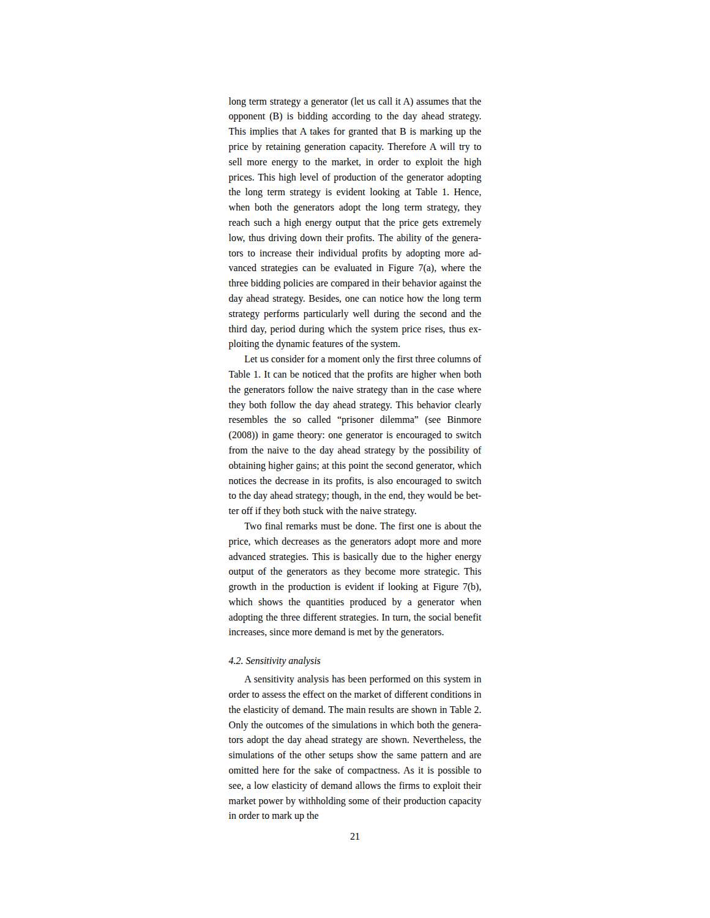long term strategy a generator (let us call it A) assumes that the opponent (B) is bidding according to the day ahead strategy. This implies that A takes for granted that B is marking up the price by retaining generation capacity. Therefore A will try to sell more energy to the market, in order to exploit the high prices. This high level of production of the generator adopting the long term strategy is evident looking at Table 1. Hence, when both the generators adopt the long term strategy, they reach such a high energy output that the price gets extremely low, thus driving down their profits. The ability of the generators to increase their individual profits by adopting more advanced strategies can be evaluated in Figure 7(a), where the three bidding policies are compared in their behavior against the day ahead strategy. Besides, one can notice how the long term strategy performs particularly well during the second and the third day, period during which the system price rises, thus exploiting the dynamic features of the system.
Let us consider for a moment only the first three columns of Table 1. It can be noticed that the profits are higher when both the generators follow the naive strategy than in the case where they both follow the day ahead strategy. This behavior clearly resembles the so called “prisoner dilemma” (see Binmore (2008)) in game theory: one generator is encouraged to switch from the naive to the day ahead strategy by the possibility of obtaining higher gains; at this point the second generator, which notices the decrease in its profits, is also encouraged to switch to the day ahead strategy; though, in the end, they would be better off if they both stuck with the naive strategy.
Two final remarks must be done. The first one is about the price, which decreases as the generators adopt more and more advanced strategies. This is basically due to the higher energy output of the generators as they become more strategic. This growth in the production is evident if looking at Figure 7(b), which shows the quantities produced by a generator when adopting the three different strategies. In turn, the social benefit increases, since more demand is met by the generators.
4.2. Sensitivity analysis
A sensitivity analysis has been performed on this system in order to assess the effect on the market of different conditions in the elasticity of demand. The main results are shown in Table 2. Only the outcomes of the simulations in which both the generators adopt the day ahead strategy are shown. Nevertheless, the simulations of the other setups show the same pattern and are omitted here for the sake of compactness. As it is possible to see, a low elasticity of demand allows the firms to exploit their market power by withholding some of their production capacity in order to mark up the
21